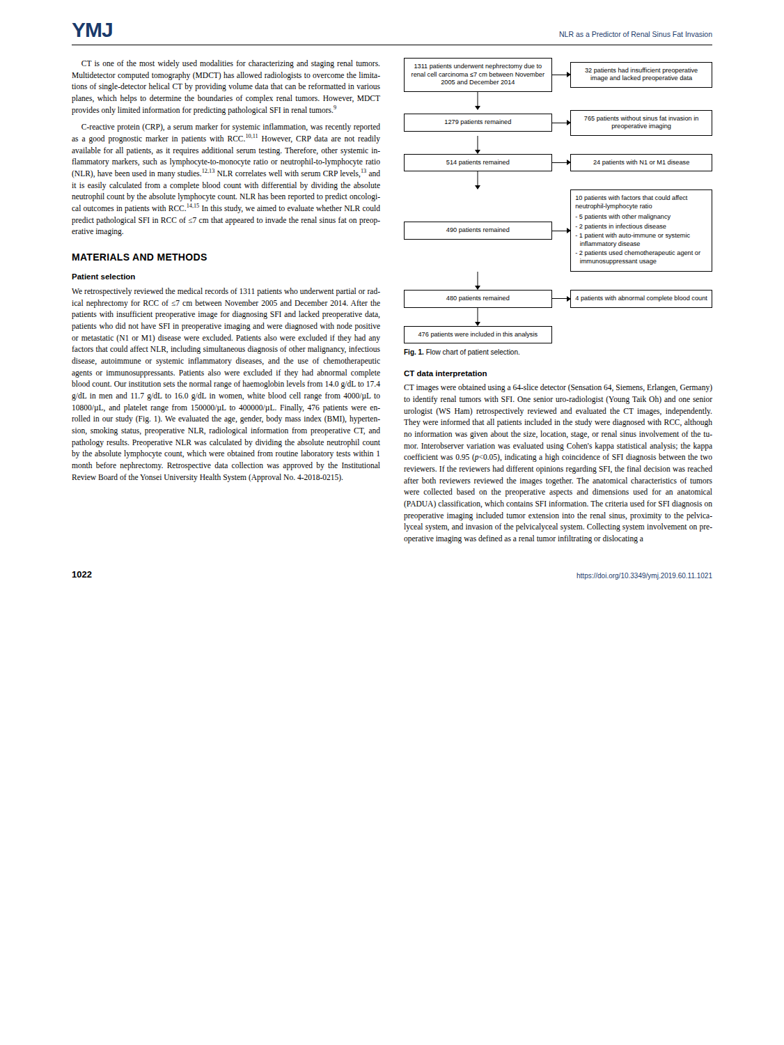YMJ
NLR as a Predictor of Renal Sinus Fat Invasion
CT is one of the most widely used modalities for characterizing and staging renal tumors. Multidetector computed tomography (MDCT) has allowed radiologists to overcome the limitations of single-detector helical CT by providing volume data that can be reformatted in various planes, which helps to determine the boundaries of complex renal tumors. However, MDCT provides only limited information for predicting pathological SFI in renal tumors.9
C-reactive protein (CRP), a serum marker for systemic inflammation, was recently reported as a good prognostic marker in patients with RCC.10,11 However, CRP data are not readily available for all patients, as it requires additional serum testing. Therefore, other systemic inflammatory markers, such as lymphocyte-to-monocyte ratio or neutrophil-to-lymphocyte ratio (NLR), have been used in many studies.12,13 NLR correlates well with serum CRP levels,13 and it is easily calculated from a complete blood count with differential by dividing the absolute neutrophil count by the absolute lymphocyte count. NLR has been reported to predict oncological outcomes in patients with RCC.14,15 In this study, we aimed to evaluate whether NLR could predict pathological SFI in RCC of ≤7 cm that appeared to invade the renal sinus fat on preoperative imaging.
MATERIALS AND METHODS
Patient selection
We retrospectively reviewed the medical records of 1311 patients who underwent partial or radical nephrectomy for RCC of ≤7 cm between November 2005 and December 2014. After the patients with insufficient preoperative image for diagnosing SFI and lacked preoperative data, patients who did not have SFI in preoperative imaging and were diagnosed with node positive or metastatic (N1 or M1) disease were excluded. Patients also were excluded if they had any factors that could affect NLR, including simultaneous diagnosis of other malignancy, infectious disease, autoimmune or systemic inflammatory diseases, and the use of chemotherapeutic agents or immunosuppressants. Patients also were excluded if they had abnormal complete blood count. Our institution sets the normal range of haemoglobin levels from 14.0 g/dL to 17.4 g/dL in men and 11.7 g/dL to 16.0 g/dL in women, white blood cell range from 4000/µL to 10800/µL, and platelet range from 150000/µL to 400000/µL. Finally, 476 patients were enrolled in our study (Fig. 1). We evaluated the age, gender, body mass index (BMI), hypertension, smoking status, preoperative NLR, radiological information from preoperative CT, and pathology results. Preoperative NLR was calculated by dividing the absolute neutrophil count by the absolute lymphocyte count, which were obtained from routine laboratory tests within 1 month before nephrectomy. Retrospective data collection was approved by the Institutional Review Board of the Yonsei University Health System (Approval No. 4-2018-0215).
1311 patients underwent nephrectomy due to renal cell carcinoma ≤7 cm between November 2005 and December 2014
32 patients had insufficient preoperative image and lacked preoperative data
1279 patients remained
765 patients without sinus fat invasion in preoperative imaging
514 patients remained
24 patients with N1 or M1 disease
490 patients remained
10 patients with factors that could affect neutrophil-lymphocyte ratio
- 5 patients with other malignancy
- 2 patients in infectious disease
- 1 patient with auto-immune or systemic inflammatory disease
- 2 patients used chemotherapeutic agent or immunosuppressant usage
480 patients remained
4 patients with abnormal complete blood count
476 patients were included in this analysis
Fig. 1. Flow chart of patient selection.
CT data interpretation
CT images were obtained using a 64-slice detector (Sensation 64, Siemens, Erlangen, Germany) to identify renal tumors with SFI. One senior uro-radiologist (Young Taik Oh) and one senior urologist (WS Ham) retrospectively reviewed and evaluated the CT images, independently. They were informed that all patients included in the study were diagnosed with RCC, although no information was given about the size, location, stage, or renal sinus involvement of the tumor. Interobserver variation was evaluated using Cohen's kappa statistical analysis; the kappa coefficient was 0.95 (p<0.05), indicating a high coincidence of SFI diagnosis between the two reviewers. If the reviewers had different opinions regarding SFI, the final decision was reached after both reviewers reviewed the images together. The anatomical characteristics of tumors were collected based on the preoperative aspects and dimensions used for an anatomical (PADUA) classification, which contains SFI information. The criteria used for SFI diagnosis on preoperative imaging included tumor extension into the renal sinus, proximity to the pelvicalyceal system, and invasion of the pelvicalyceal system. Collecting system involvement on preoperative imaging was defined as a renal tumor infiltrating or dislocating a
1022
https://doi.org/10.3349/ymj.2019.60.11.1021